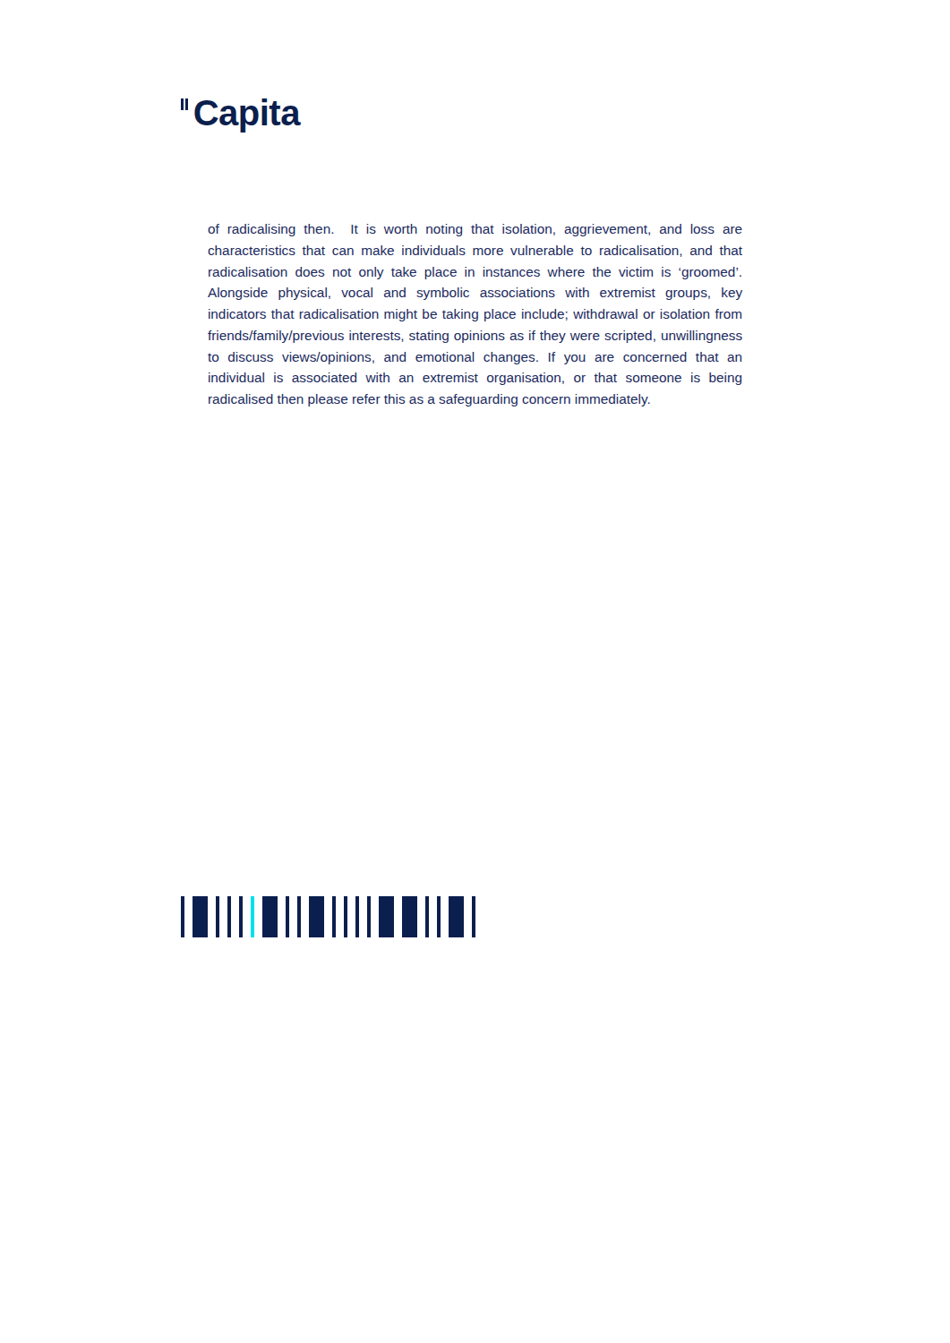Capita
of radicalising then. It is worth noting that isolation, aggrievement, and loss are characteristics that can make individuals more vulnerable to radicalisation, and that radicalisation does not only take place in instances where the victim is ‘groomed’. Alongside physical, vocal and symbolic associations with extremist groups, key indicators that radicalisation might be taking place include; withdrawal or isolation from friends/family/previous interests, stating opinions as if they were scripted, unwillingness to discuss views/opinions, and emotional changes. If you are concerned that an individual is associated with an extremist organisation, or that someone is being radicalised then please refer this as a safeguarding concern immediately.